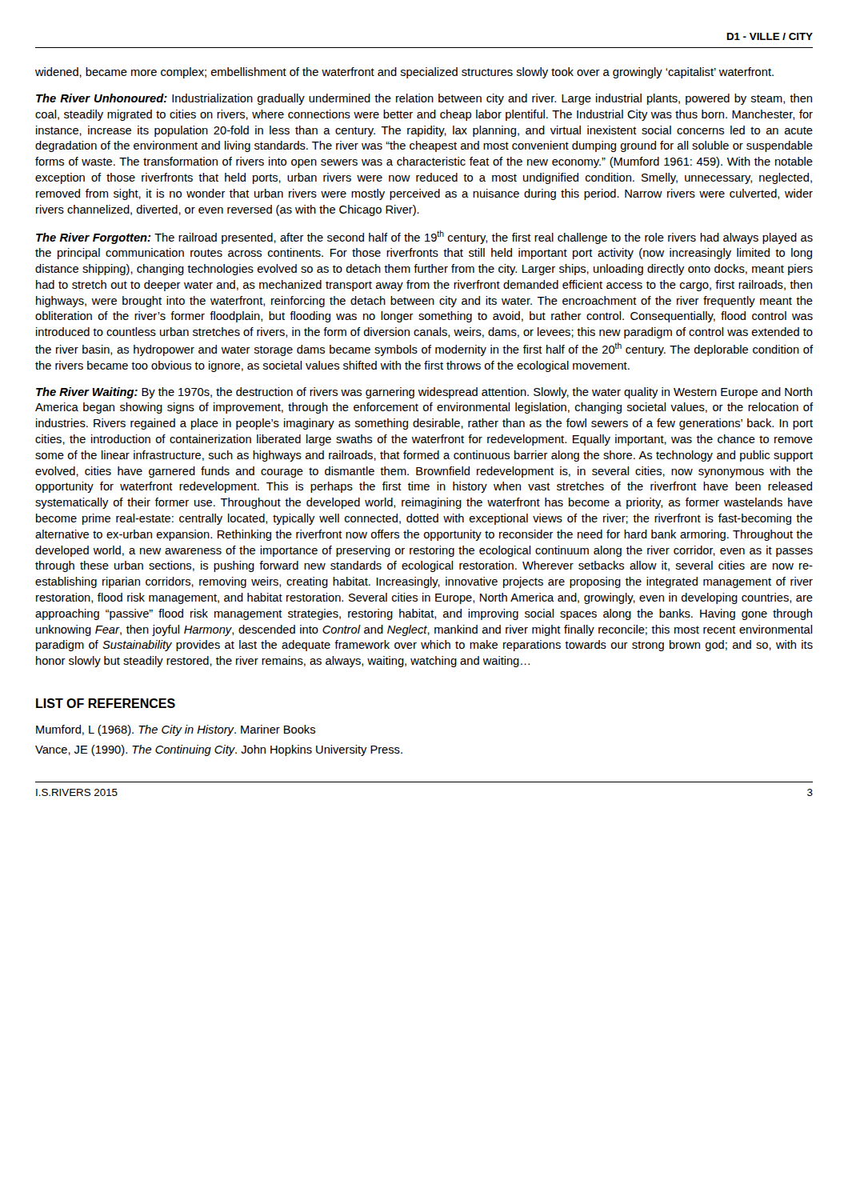D1 - VILLE / CITY
widened, became more complex; embellishment of the waterfront and specialized structures slowly took over a growingly ‘capitalist’ waterfront.
The River Unhonoured: Industrialization gradually undermined the relation between city and river. Large industrial plants, powered by steam, then coal, steadily migrated to cities on rivers, where connections were better and cheap labor plentiful. The Industrial City was thus born. Manchester, for instance, increase its population 20-fold in less than a century. The rapidity, lax planning, and virtual inexistent social concerns led to an acute degradation of the environment and living standards. The river was “the cheapest and most convenient dumping ground for all soluble or suspendable forms of waste. The transformation of rivers into open sewers was a characteristic feat of the new economy.” (Mumford 1961: 459). With the notable exception of those riverfronts that held ports, urban rivers were now reduced to a most undignified condition. Smelly, unnecessary, neglected, removed from sight, it is no wonder that urban rivers were mostly perceived as a nuisance during this period. Narrow rivers were culverted, wider rivers channelized, diverted, or even reversed (as with the Chicago River).
The River Forgotten: The railroad presented, after the second half of the 19th century, the first real challenge to the role rivers had always played as the principal communication routes across continents. For those riverfronts that still held important port activity (now increasingly limited to long distance shipping), changing technologies evolved so as to detach them further from the city. Larger ships, unloading directly onto docks, meant piers had to stretch out to deeper water and, as mechanized transport away from the riverfront demanded efficient access to the cargo, first railroads, then highways, were brought into the waterfront, reinforcing the detach between city and its water. The encroachment of the river frequently meant the obliteration of the river’s former floodplain, but flooding was no longer something to avoid, but rather control. Consequentially, flood control was introduced to countless urban stretches of rivers, in the form of diversion canals, weirs, dams, or levees; this new paradigm of control was extended to the river basin, as hydropower and water storage dams became symbols of modernity in the first half of the 20th century. The deplorable condition of the rivers became too obvious to ignore, as societal values shifted with the first throws of the ecological movement.
The River Waiting: By the 1970s, the destruction of rivers was garnering widespread attention. Slowly, the water quality in Western Europe and North America began showing signs of improvement, through the enforcement of environmental legislation, changing societal values, or the relocation of industries. Rivers regained a place in people’s imaginary as something desirable, rather than as the fowl sewers of a few generations’ back. In port cities, the introduction of containerization liberated large swaths of the waterfront for redevelopment. Equally important, was the chance to remove some of the linear infrastructure, such as highways and railroads, that formed a continuous barrier along the shore. As technology and public support evolved, cities have garnered funds and courage to dismantle them. Brownfield redevelopment is, in several cities, now synonymous with the opportunity for waterfront redevelopment. This is perhaps the first time in history when vast stretches of the riverfront have been released systematically of their former use. Throughout the developed world, reimagining the waterfront has become a priority, as former wastelands have become prime real-estate: centrally located, typically well connected, dotted with exceptional views of the river; the riverfront is fast-becoming the alternative to ex-urban expansion. Rethinking the riverfront now offers the opportunity to reconsider the need for hard bank armoring. Throughout the developed world, a new awareness of the importance of preserving or restoring the ecological continuum along the river corridor, even as it passes through these urban sections, is pushing forward new standards of ecological restoration. Wherever setbacks allow it, several cities are now re-establishing riparian corridors, removing weirs, creating habitat. Increasingly, innovative projects are proposing the integrated management of river restoration, flood risk management, and habitat restoration. Several cities in Europe, North America and, growingly, even in developing countries, are approaching “passive” flood risk management strategies, restoring habitat, and improving social spaces along the banks. Having gone through unknowing Fear, then joyful Harmony, descended into Control and Neglect, mankind and river might finally reconcile; this most recent environmental paradigm of Sustainability provides at last the adequate framework over which to make reparations towards our strong brown god; and so, with its honor slowly but steadily restored, the river remains, as always, waiting, watching and waiting…
LIST OF REFERENCES
Mumford, L (1968). The City in History. Mariner Books
Vance, JE (1990). The Continuing City. John Hopkins University Press.
I.S.RIVERS 2015 3